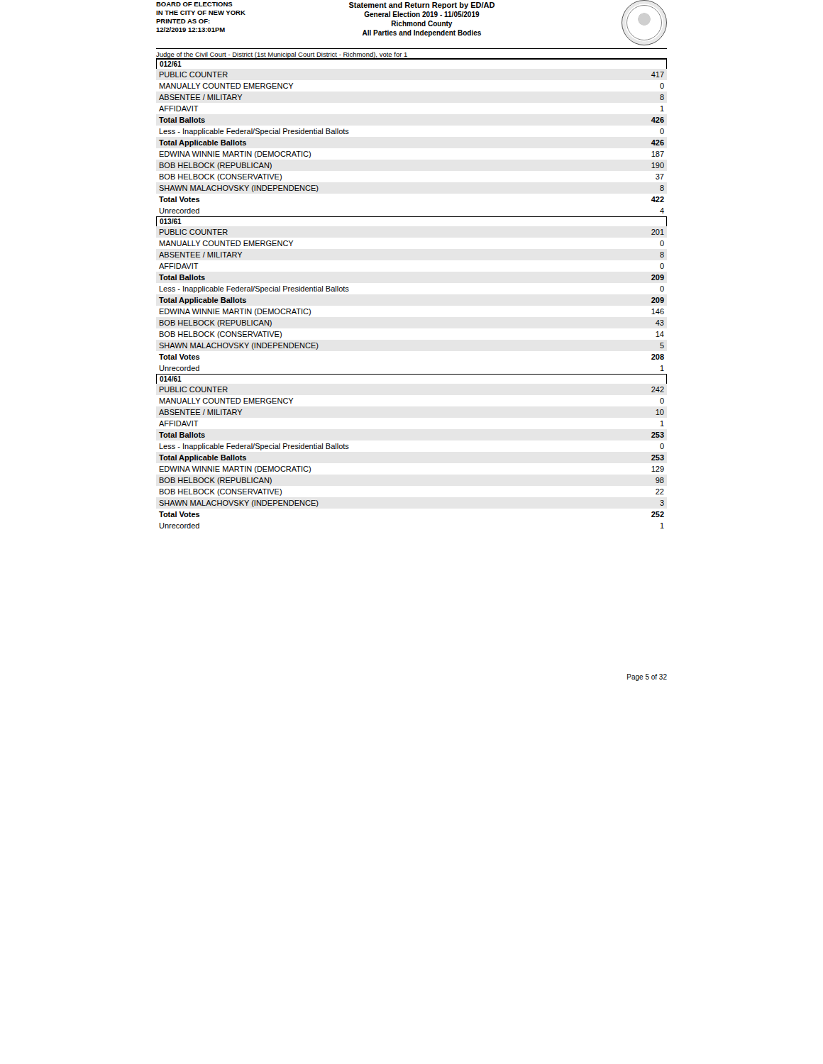BOARD OF ELECTIONS
IN THE CITY OF NEW YORK
PRINTED AS OF:
12/2/2019 12:13:01PM
Statement and Return Report by ED/AD
General Election 2019 - 11/05/2019
Richmond County
All Parties and Independent Bodies
Judge of the Civil Court - District (1st Municipal Court District - Richmond), vote for 1
012/61
| PUBLIC COUNTER | 417 |
| MANUALLY COUNTED EMERGENCY | 0 |
| ABSENTEE / MILITARY | 8 |
| AFFIDAVIT | 1 |
| Total Ballots | 426 |
| Less - Inapplicable Federal/Special Presidential Ballots | 0 |
| Total Applicable Ballots | 426 |
| EDWINA WINNIE MARTIN (DEMOCRATIC) | 187 |
| BOB HELBOCK (REPUBLICAN) | 190 |
| BOB HELBOCK (CONSERVATIVE) | 37 |
| SHAWN MALACHOVSKY (INDEPENDENCE) | 8 |
| Total Votes | 422 |
| Unrecorded | 4 |
013/61
| PUBLIC COUNTER | 201 |
| MANUALLY COUNTED EMERGENCY | 0 |
| ABSENTEE / MILITARY | 8 |
| AFFIDAVIT | 0 |
| Total Ballots | 209 |
| Less - Inapplicable Federal/Special Presidential Ballots | 0 |
| Total Applicable Ballots | 209 |
| EDWINA WINNIE MARTIN (DEMOCRATIC) | 146 |
| BOB HELBOCK (REPUBLICAN) | 43 |
| BOB HELBOCK (CONSERVATIVE) | 14 |
| SHAWN MALACHOVSKY (INDEPENDENCE) | 5 |
| Total Votes | 208 |
| Unrecorded | 1 |
014/61
| PUBLIC COUNTER | 242 |
| MANUALLY COUNTED EMERGENCY | 0 |
| ABSENTEE / MILITARY | 10 |
| AFFIDAVIT | 1 |
| Total Ballots | 253 |
| Less - Inapplicable Federal/Special Presidential Ballots | 0 |
| Total Applicable Ballots | 253 |
| EDWINA WINNIE MARTIN (DEMOCRATIC) | 129 |
| BOB HELBOCK (REPUBLICAN) | 98 |
| BOB HELBOCK (CONSERVATIVE) | 22 |
| SHAWN MALACHOVSKY (INDEPENDENCE) | 3 |
| Total Votes | 252 |
| Unrecorded | 1 |
Page 5 of 32